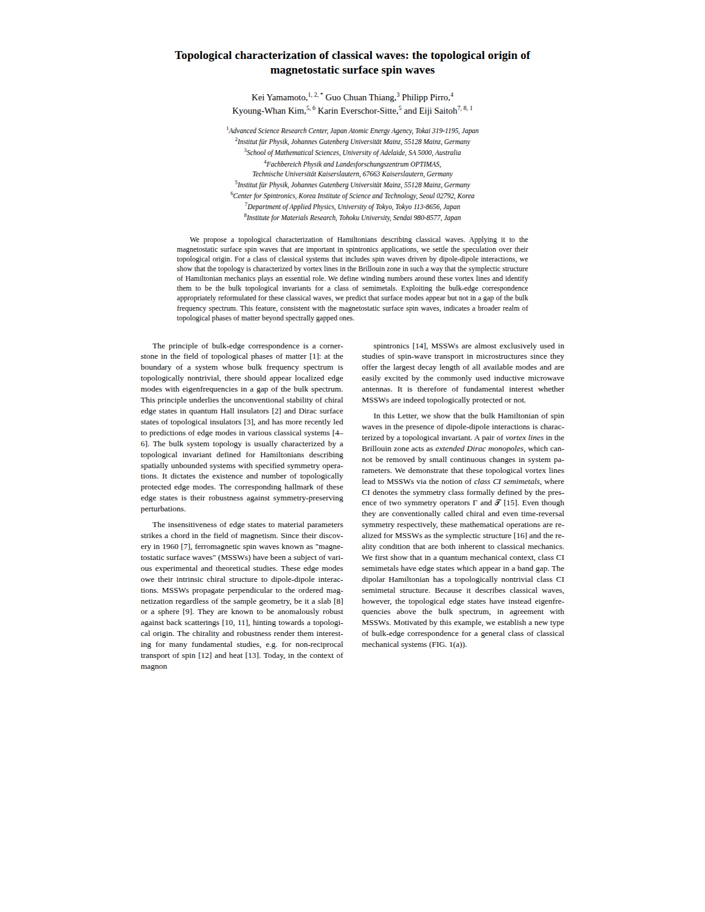Topological characterization of classical waves: the topological origin of magnetostatic surface spin waves
Kei Yamamoto,1, 2, * Guo Chuan Thiang,3 Philipp Pirro,4
Kyoung-Whan Kim,5, 6 Karin Everschor-Sitte,5 and Eiji Saitoh7, 8, 1
1Advanced Science Research Center, Japan Atomic Energy Agency, Tokai 319-1195, Japan
2Institut für Physik, Johannes Gutenberg Universität Mainz, 55128 Mainz, Germany
3School of Mathematical Sciences, University of Adelaide, SA 5000, Australia
4Fachbereich Physik and Landesforschungszentrum OPTIMAS,
Technische Universität Kaiserslautern, 67663 Kaiserslautern, Germany
5Institut für Physik, Johannes Gutenberg Universität Mainz, 55128 Mainz, Germany
6Center for Spintronics, Korea Institute of Science and Technology, Seoul 02792, Korea
7Department of Applied Physics, University of Tokyo, Tokyo 113-8656, Japan
8Institute for Materials Research, Tohoku University, Sendai 980-8577, Japan
We propose a topological characterization of Hamiltonians describing classical waves. Applying it to the magnetostatic surface spin waves that are important in spintronics applications, we settle the speculation over their topological origin. For a class of classical systems that includes spin waves driven by dipole-dipole interactions, we show that the topology is characterized by vortex lines in the Brillouin zone in such a way that the symplectic structure of Hamiltonian mechanics plays an essential role. We define winding numbers around these vortex lines and identify them to be the bulk topological invariants for a class of semimetals. Exploiting the bulk-edge correspondence appropriately reformulated for these classical waves, we predict that surface modes appear but not in a gap of the bulk frequency spectrum. This feature, consistent with the magnetostatic surface spin waves, indicates a broader realm of topological phases of matter beyond spectrally gapped ones.
The principle of bulk-edge correspondence is a cornerstone in the field of topological phases of matter [1]: at the boundary of a system whose bulk frequency spectrum is topologically nontrivial, there should appear localized edge modes with eigenfrequencies in a gap of the bulk spectrum. This principle underlies the unconventional stability of chiral edge states in quantum Hall insulators [2] and Dirac surface states of topological insulators [3], and has more recently led to predictions of edge modes in various classical systems [4–6]. The bulk system topology is usually characterized by a topological invariant defined for Hamiltonians describing spatially unbounded systems with specified symmetry operations. It dictates the existence and number of topologically protected edge modes. The corresponding hallmark of these edge states is their robustness against symmetry-preserving perturbations.
The insensitiveness of edge states to material parameters strikes a chord in the field of magnetism. Since their discovery in 1960 [7], ferromagnetic spin waves known as "magnetostatic surface waves" (MSSWs) have been a subject of various experimental and theoretical studies. These edge modes owe their intrinsic chiral structure to dipole-dipole interactions. MSSWs propagate perpendicular to the ordered magnetization regardless of the sample geometry, be it a slab [8] or a sphere [9]. They are known to be anomalously robust against back scatterings [10, 11], hinting towards a topological origin. The chirality and robustness render them interesting for many fundamental studies, e.g. for non-reciprocal transport of spin [12] and heat [13]. Today, in the context of magnon
spintronics [14], MSSWs are almost exclusively used in studies of spin-wave transport in microstructures since they offer the largest decay length of all available modes and are easily excited by the commonly used inductive microwave antennas. It is therefore of fundamental interest whether MSSWs are indeed topologically protected or not.
In this Letter, we show that the bulk Hamiltonian of spin waves in the presence of dipole-dipole interactions is characterized by a topological invariant. A pair of vortex lines in the Brillouin zone acts as extended Dirac monopoles, which cannot be removed by small continuous changes in system parameters. We demonstrate that these topological vortex lines lead to MSSWs via the notion of class CI semimetals, where CI denotes the symmetry class formally defined by the presence of two symmetry operators Γ and 𝒯 [15]. Even though they are conventionally called chiral and even time-reversal symmetry respectively, these mathematical operations are realized for MSSWs as the symplectic structure [16] and the reality condition that are both inherent to classical mechanics. We first show that in a quantum mechanical context, class CI semimetals have edge states which appear in a band gap. The dipolar Hamiltonian has a topologically nontrivial class CI semimetal structure. Because it describes classical waves, however, the topological edge states have instead eigenfrequencies above the bulk spectrum, in agreement with MSSWs. Motivated by this example, we establish a new type of bulk-edge correspondence for a general class of classical mechanical systems (FIG. 1(a)).